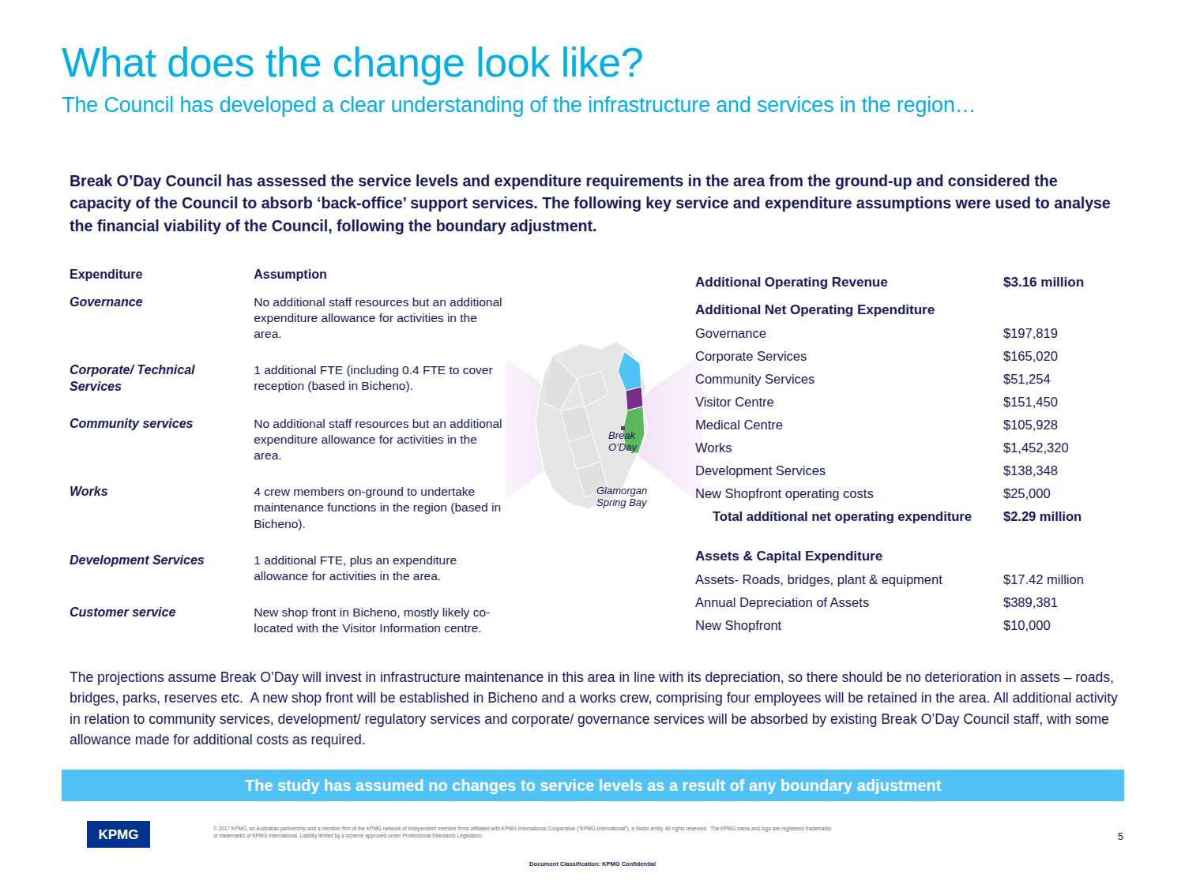What does the change look like?
The Council has developed a clear understanding of the infrastructure and services in the region…
Break O’Day Council has assessed the service levels and expenditure requirements in the area from the ground-up and considered the capacity of the Council to absorb ‘back-office’ support services. The following key service and expenditure assumptions were used to analyse the financial viability of the Council, following the boundary adjustment.
| Expenditure | Assumption |
| --- | --- |
| Governance | No additional staff resources but an additional expenditure allowance for activities in the area. |
| Corporate/ Technical Services | 1 additional FTE (including 0.4 FTE to cover reception (based in Bicheno). |
| Community services | No additional staff resources but an additional expenditure allowance for activities in the area. |
| Works | 4 crew members on-ground to undertake maintenance functions in the region (based in Bicheno). |
| Development Services | 1 additional FTE, plus an expenditure allowance for activities in the area. |
| Customer service | New shop front in Bicheno, mostly likely co-located with the Visitor Information centre. |
Break
O’Day
Glamorgan
Spring Bay
| Additional Operating Revenue | $3.16 million |
| Additional Net Operating Expenditure |
| Governance | $197,819 |
| Corporate Services | $165,020 |
| Community Services | $51,254 |
| Visitor Centre | $151,450 |
| Medical Centre | $105,928 |
| Works | $1,452,320 |
| Development Services | $138,348 |
| New Shopfront operating costs | $25,000 |
| Total additional net operating expenditure | $2.29 million |
| Assets & Capital Expenditure |
| Assets- Roads, bridges, plant & equipment | $17.42 million |
| Annual Depreciation of Assets | $389,381 |
| New Shopfront | $10,000 |
The projections assume Break O’Day will invest in infrastructure maintenance in this area in line with its depreciation, so there should be no deterioration in assets – roads, bridges, parks, reserves etc. A new shop front will be established in Bicheno and a works crew, comprising four employees will be retained in the area. All additional activity in relation to community services, development/ regulatory services and corporate/ governance services will be absorbed by existing Break O’Day Council staff, with some allowance made for additional costs as required.
The study has assumed no changes to service levels as a result of any boundary adjustment
KPMG
© 2017 KPMG, an Australian partnership and a member firm of the KPMG network of independent member firms affiliated with KPMG International Cooperative (“KPMG International”), a Swiss entity. All rights reserved. The KPMG name and logo are registered trademarks
or trademarks of KPMG International. Liability limited by a scheme approved under Professional Standards Legislation.
5
Document Classification: KPMG Confidential